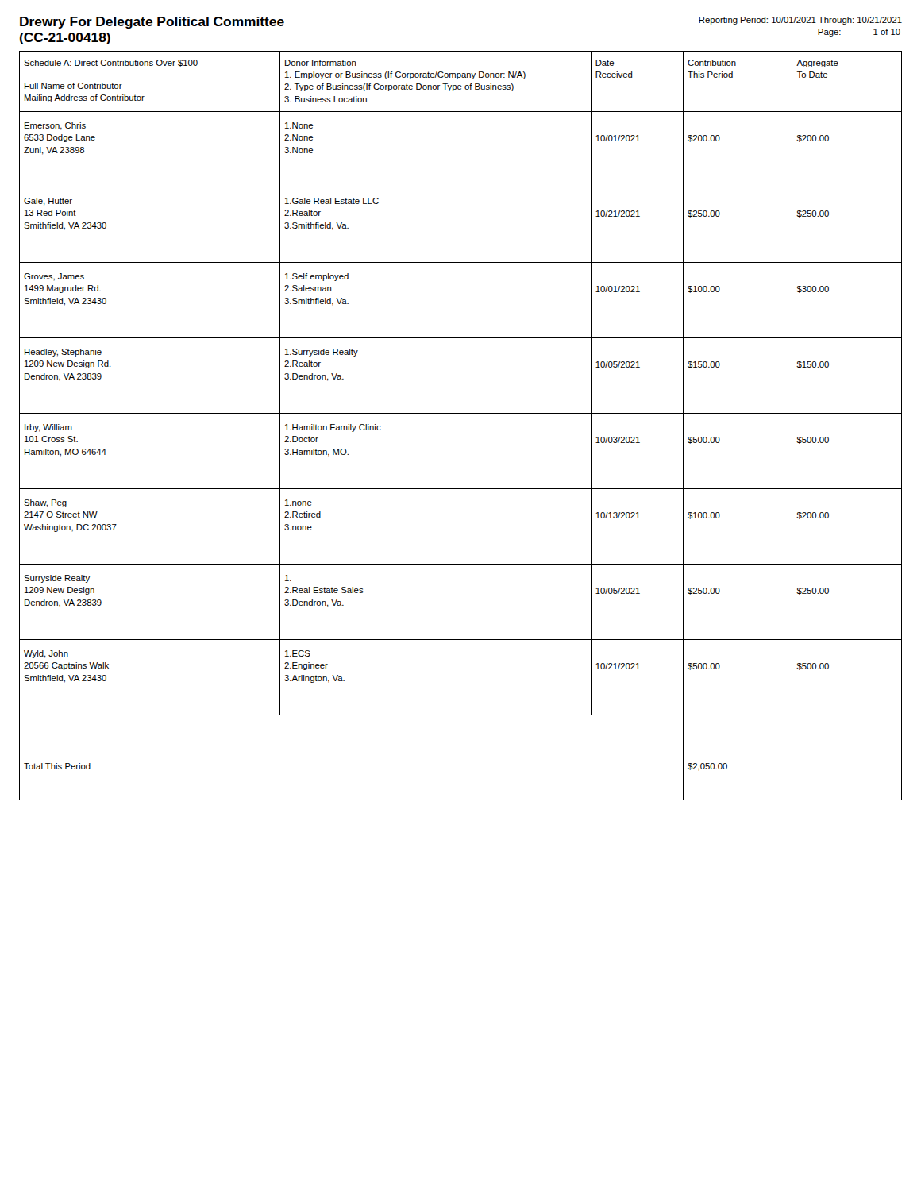Drewry For Delegate Political Committee
(CC-21-00418)
Reporting Period: 10/01/2021 Through: 10/21/2021
Page: 1 of 10
| Schedule A: Direct Contributions Over $100 Full Name of Contributor Mailing Address of Contributor | Donor Information 1. Employer or Business (If Corporate/Company Donor: N/A) 2. Type of Business(If Corporate Donor Type of Business) 3. Business Location | Date Received | Contribution This Period | Aggregate To Date |
| --- | --- | --- | --- | --- |
| Emerson, Chris 6533 Dodge Lane Zuni, VA 23898 | 1.None 2.None 3.None | 10/01/2021 | $200.00 | $200.00 |
| Gale, Hutter 13 Red Point Smithfield, VA 23430 | 1.Gale Real Estate LLC 2.Realtor 3.Smithfield, Va. | 10/21/2021 | $250.00 | $250.00 |
| Groves, James 1499 Magruder Rd. Smithfield, VA 23430 | 1.Self employed 2.Salesman 3.Smithfield, Va. | 10/01/2021 | $100.00 | $300.00 |
| Headley, Stephanie 1209 New Design Rd. Dendron, VA 23839 | 1.Surryside Realty 2.Realtor 3.Dendron, Va. | 10/05/2021 | $150.00 | $150.00 |
| Irby, William 101 Cross St. Hamilton, MO 64644 | 1.Hamilton Family Clinic 2.Doctor 3.Hamilton, MO. | 10/03/2021 | $500.00 | $500.00 |
| Shaw, Peg 2147 O Street NW Washington, DC 20037 | 1.none 2.Retired 3.none | 10/13/2021 | $100.00 | $200.00 |
| Surryside Realty 1209 New Design Dendron, VA 23839 | 1. 2.Real Estate Sales 3.Dendron, Va. | 10/05/2021 | $250.00 | $250.00 |
| Wyld, John 20566 Captains Walk Smithfield, VA 23430 | 1.ECS 2.Engineer 3.Arlington, Va. | 10/21/2021 | $500.00 | $500.00 |
| Total This Period | $2,050.00 | |